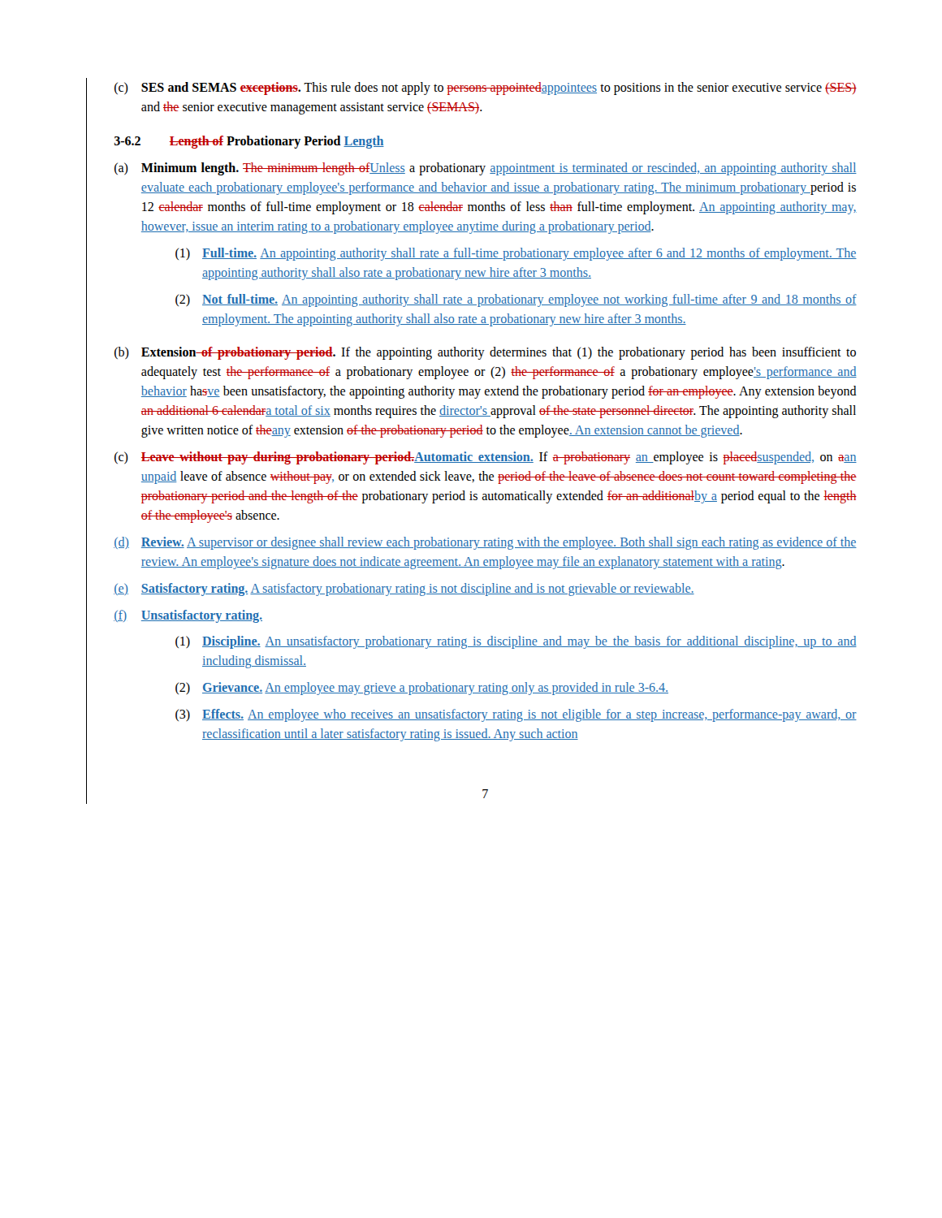(c)
SES and SEMAS exceptions. This rule does not apply to persons appointed appointees to positions in the senior executive service (SES) and the senior executive management assistant service (SEMAS).
3-6.2 Length of Probationary Period Length
(a)
Minimum length. The minimum length of Unless a probationary appointment is terminated or rescinded, an appointing authority shall evaluate each probationary employee's performance and behavior and issue a probationary rating. The minimum probationary period is 12 calendar months of full-time employment or 18 calendar months of less than full-time employment. An appointing authority may, however, issue an interim rating to a probationary employee anytime during a probationary period.
(1)
Full-time. An appointing authority shall rate a full-time probationary employee after 6 and 12 months of employment. The appointing authority shall also rate a probationary new hire after 3 months.
(2)
Not full-time. An appointing authority shall rate a probationary employee not working full-time after 9 and 18 months of employment. The appointing authority shall also rate a probationary new hire after 3 months.
(b)
Extension of probationary period. If the appointing authority determines that (1) the probationary period has been insufficient to adequately test the performance of a probationary employee or (2) the performance of a probationary employee's performance and behavior hasve been unsatisfactory, the appointing authority may extend the probationary period for an employee. Any extension beyond an additional 6 calendar a total of six months requires the director's approval of the state personnel director. The appointing authority shall give written notice of the any extension of the probationary period to the employee. An extension cannot be grieved.
(c)
Leave without pay during probationary period. Automatic extension. If a probationary an employee is placed suspended, on aan unpaid leave of absence without pay, or on extended sick leave, the period of the leave of absence does not count toward completing the probationary period and the length of the probationary period is automatically extended for an additional by a period equal to the length of the employee's absence.
(d)
Review. A supervisor or designee shall review each probationary rating with the employee. Both shall sign each rating as evidence of the review. An employee's signature does not indicate agreement. An employee may file an explanatory statement with a rating.
(e)
Satisfactory rating. A satisfactory probationary rating is not discipline and is not grievable or reviewable.
(f)
Unsatisfactory rating.
(1)
Discipline. An unsatisfactory probationary rating is discipline and may be the basis for additional discipline, up to and including dismissal.
(2)
Grievance. An employee may grieve a probationary rating only as provided in rule 3-6.4.
(3)
Effects. An employee who receives an unsatisfactory rating is not eligible for a step increase, performance-pay award, or reclassification until a later satisfactory rating is issued. Any such action
7